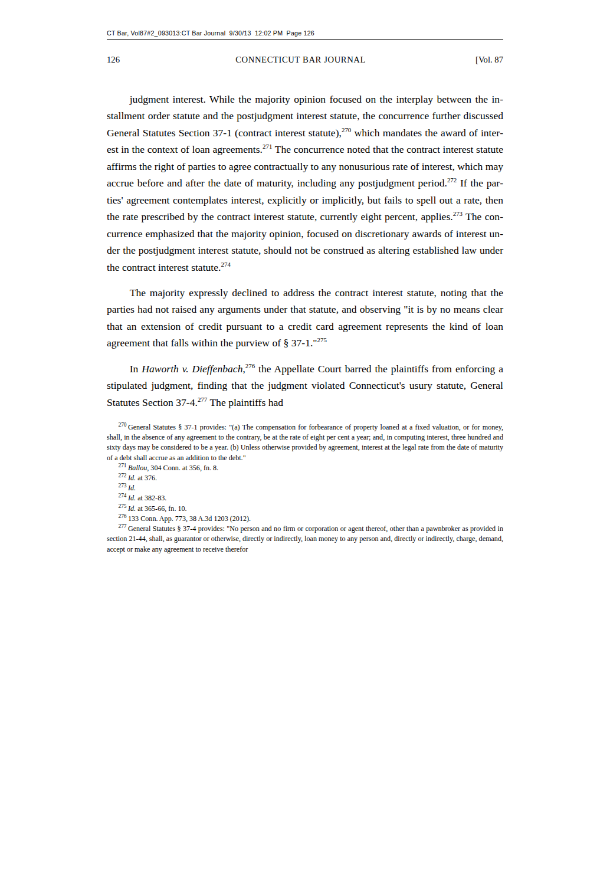CT Bar, Vol87#2_093013:CT Bar Journal 9/30/13 12:02 PM Page 126
126 CONNECTICUT BAR JOURNAL [Vol. 87
judgment interest. While the majority opinion focused on the interplay between the installment order statute and the postjudgment interest statute, the concurrence further discussed General Statutes Section 37-1 (contract interest statute),270 which mandates the award of interest in the context of loan agreements.271 The concurrence noted that the contract interest statute affirms the right of parties to agree contractually to any nonusurious rate of interest, which may accrue before and after the date of maturity, including any postjudgment period.272 If the parties' agreement contemplates interest, explicitly or implicitly, but fails to spell out a rate, then the rate prescribed by the contract interest statute, currently eight percent, applies.273 The concurrence emphasized that the majority opinion, focused on discretionary awards of interest under the postjudgment interest statute, should not be construed as altering established law under the contract interest statute.274
The majority expressly declined to address the contract interest statute, noting that the parties had not raised any arguments under that statute, and observing "it is by no means clear that an extension of credit pursuant to a credit card agreement represents the kind of loan agreement that falls within the purview of § 37-1."275
In Haworth v. Dieffenbach,276 the Appellate Court barred the plaintiffs from enforcing a stipulated judgment, finding that the judgment violated Connecticut's usury statute, General Statutes Section 37-4.277 The plaintiffs had
270 General Statutes § 37-1 provides: "(a) The compensation for forbearance of property loaned at a fixed valuation, or for money, shall, in the absence of any agreement to the contrary, be at the rate of eight per cent a year; and, in computing interest, three hundred and sixty days may be considered to be a year. (b) Unless otherwise provided by agreement, interest at the legal rate from the date of maturity of a debt shall accrue as an addition to the debt."
271 Ballou, 304 Conn. at 356, fn. 8.
272 Id. at 376.
273 Id.
274 Id. at 382-83.
275 Id. at 365-66, fn. 10.
276133 Conn. App. 773, 38 A.3d 1203 (2012).
277 General Statutes § 37-4 provides: "No person and no firm or corporation or agent thereof, other than a pawnbroker as provided in section 21-44, shall, as guarantor or otherwise, directly or indirectly, loan money to any person and, directly or indirectly, charge, demand, accept or make any agreement to receive therefor